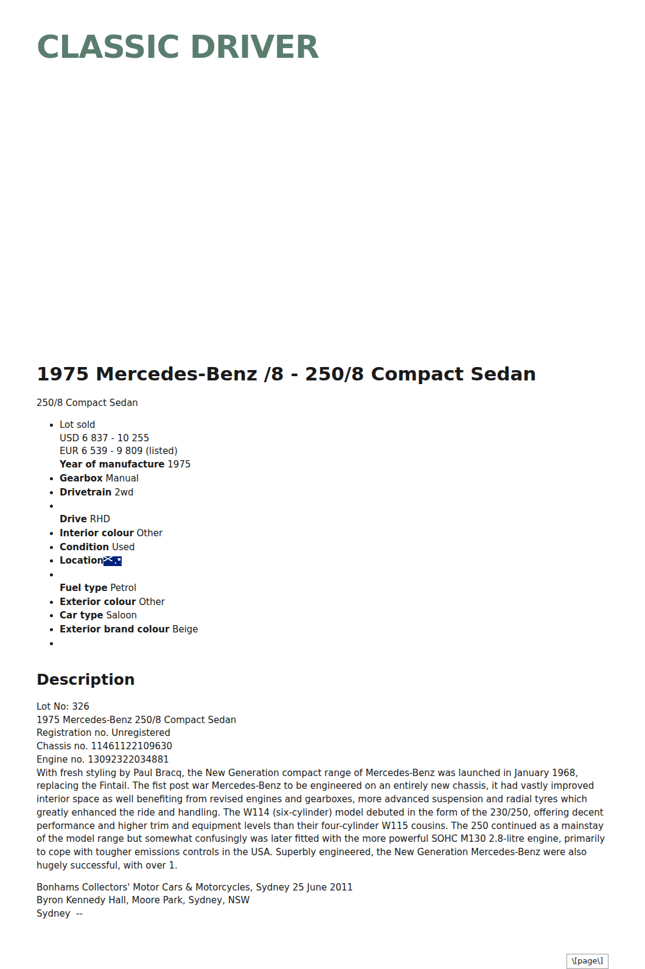CLASSIC DRIVER
1975 Mercedes-Benz /8 - 250/8 Compact Sedan
250/8 Compact Sedan
Lot sold
USD 6 837 - 10 255
EUR 6 539 - 9 809 (listed)
Year of manufacture 1975
Gearbox Manual
Drivetrain 2wd
Drive RHD
Interior colour Other
Condition Used
Location
Fuel type Petrol
Exterior colour Other
Car type Saloon
Exterior brand colour Beige
Description
Lot No: 326
1975 Mercedes-Benz 250/8 Compact Sedan
Registration no. Unregistered
Chassis no. 11461122109630
Engine no. 13092322034881
With fresh styling by Paul Bracq, the New Generation compact range of Mercedes-Benz was launched in January 1968, replacing the Fintail. The fist post war Mercedes-Benz to be engineered on an entirely new chassis, it had vastly improved interior space as well benefiting from revised engines and gearboxes, more advanced suspension and radial tyres which greatly enhanced the ride and handling. The W114 (six-cylinder) model debuted in the form of the 230/250, offering decent performance and higher trim and equipment levels than their four-cylinder W115 cousins. The 250 continued as a mainstay of the model range but somewhat confusingly was later fitted with the more powerful SOHC M130 2.8-litre engine, primarily to cope with tougher emissions controls in the USA. Superbly engineered, the New Generation Mercedes-Benz were also hugely successful, with over 1.
Bonhams Collectors' Motor Cars & Motorcycles, Sydney 25 June 2011
Byron Kennedy Hall, Moore Park, Sydney, NSW
Sydney --
\[page\]